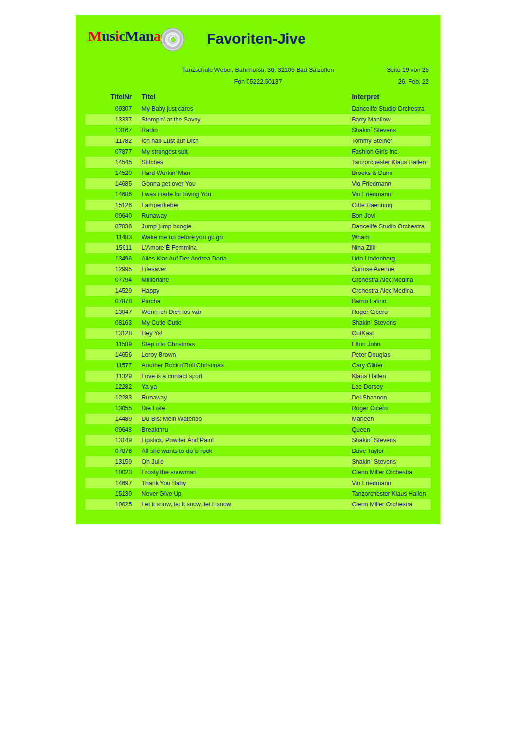MusicMan ager
Favoriten-Jive
Tanzschule Weber, Bahnhofstr. 36, 32105 Bad Salzuflen
Seite 19 von 25
Fon 05222.50137
26. Feb. 22
| TitelNr | Titel | Interpret |
| --- | --- | --- |
| 09307 | My Baby just cares | Dancelife Studio Orchestra |
| 13337 | Stompin' at the Savoy | Barry Manilow |
| 13167 | Radio | Shakin´ Stevens |
| 11782 | Ich hab Lust auf Dich | Tommy Steiner |
| 07877 | My strongest suit | Fashion Girls Inc. |
| 14545 | Stitches | Tanzorchester Klaus Hallen |
| 14520 | Hard Workin' Man | Brooks & Dunn |
| 14685 | Gonna get over You | Vio Friedmann |
| 14686 | I was made for loving You | Vio Friedmann |
| 15126 | Lampenfieber | Gitte Haenning |
| 09640 | Runaway | Bon Jovi |
| 07838 | Jump jump boogie | Dancelife Studio Orchestra |
| 11483 | Wake me up before you go go | Wham |
| 15611 | L'Amore È Femmina | Nina Zilli |
| 13496 | Alles Klar Auf Der Andrea Doria | Udo Lindenberg |
| 12995 | Lifesaver | Sunrise Avenue |
| 07794 | Millionaire | Orchestra Alec Medina |
| 14529 | Happy | Orchestra Alec Medina |
| 07878 | Pincha | Barrio Latino |
| 13047 | Wenn ich Dich los wär | Roger Cicero |
| 08163 | My Cutie Cutie | Shakin´ Stevens |
| 13128 | Hey Ya! | OutKast |
| 11589 | Step into Christmas | Elton John |
| 14656 | Leroy Brown | Peter Douglas |
| 11577 | Another Rock'n'Roll Christmas | Gary Glitter |
| 11329 | Love is a contact sport | Klaus Hallen |
| 12282 | Ya ya | Lee Dorsey |
| 12283 | Runaway | Del Shannon |
| 13055 | Die Liste | Roger Cicero |
| 14489 | Du Bist Mein Waterloo | Marleen |
| 09648 | Breakthru | Queen |
| 13149 | Lipstick, Powder And Paint | Shakin´ Stevens |
| 07876 | All she wants to do is rock | Dave Taylor |
| 13159 | Oh Julie | Shakin´ Stevens |
| 10023 | Frosty the snowman | Glenn Miller Orchestra |
| 14697 | Thank You Baby | Vio Friedmann |
| 15130 | Never Give Up | Tanzorchester Klaus Hallen |
| 10025 | Let it snow, let it snow, let it snow | Glenn Miller Orchestra |